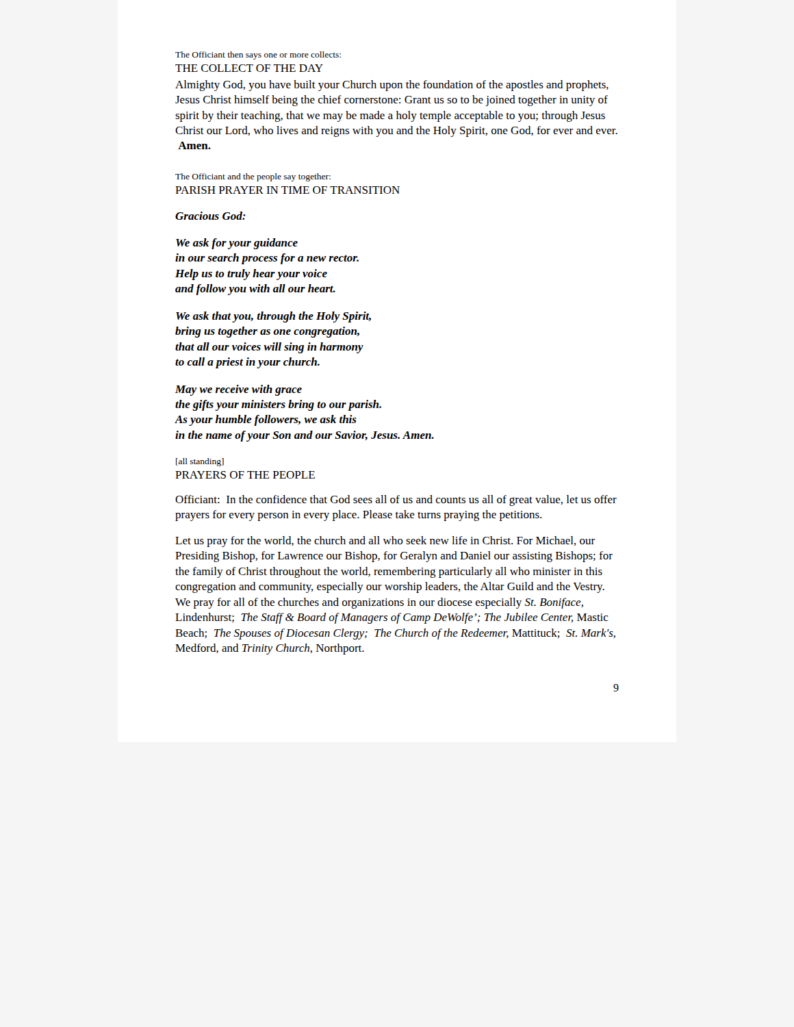The Officiant then says one or more collects:
THE COLLECT OF THE DAY
Almighty God, you have built your Church upon the foundation of the apostles and prophets, Jesus Christ himself being the chief cornerstone: Grant us so to be joined together in unity of spirit by their teaching, that we may be made a holy temple acceptable to you; through Jesus Christ our Lord, who lives and reigns with you and the Holy Spirit, one God, for ever and ever. Amen.
The Officiant and the people say together:
PARISH PRAYER IN TIME OF TRANSITION
Gracious God:
We ask for your guidance
in our search process for a new rector.
Help us to truly hear your voice
and follow you with all our heart.
We ask that you, through the Holy Spirit,
bring us together as one congregation,
that all our voices will sing in harmony
to call a priest in your church.
May we receive with grace
the gifts your ministers bring to our parish.
As your humble followers, we ask this
in the name of your Son and our Savior, Jesus. Amen.
[all standing]
PRAYERS OF THE PEOPLE
Officiant: In the confidence that God sees all of us and counts us all of great value, let us offer prayers for every person in every place. Please take turns praying the petitions.
Let us pray for the world, the church and all who seek new life in Christ. For Michael, our Presiding Bishop, for Lawrence our Bishop, for Geralyn and Daniel our assisting Bishops; for the family of Christ throughout the world, remembering particularly all who minister in this congregation and community, especially our worship leaders, the Altar Guild and the Vestry. We pray for all of the churches and organizations in our diocese especially St. Boniface, Lindenhurst; The Staff & Board of Managers of Camp DeWolfe’; The Jubilee Center, Mastic Beach; The Spouses of Diocesan Clergy; The Church of the Redeemer, Mattituck; St. Mark's, Medford, and Trinity Church, Northport.
9